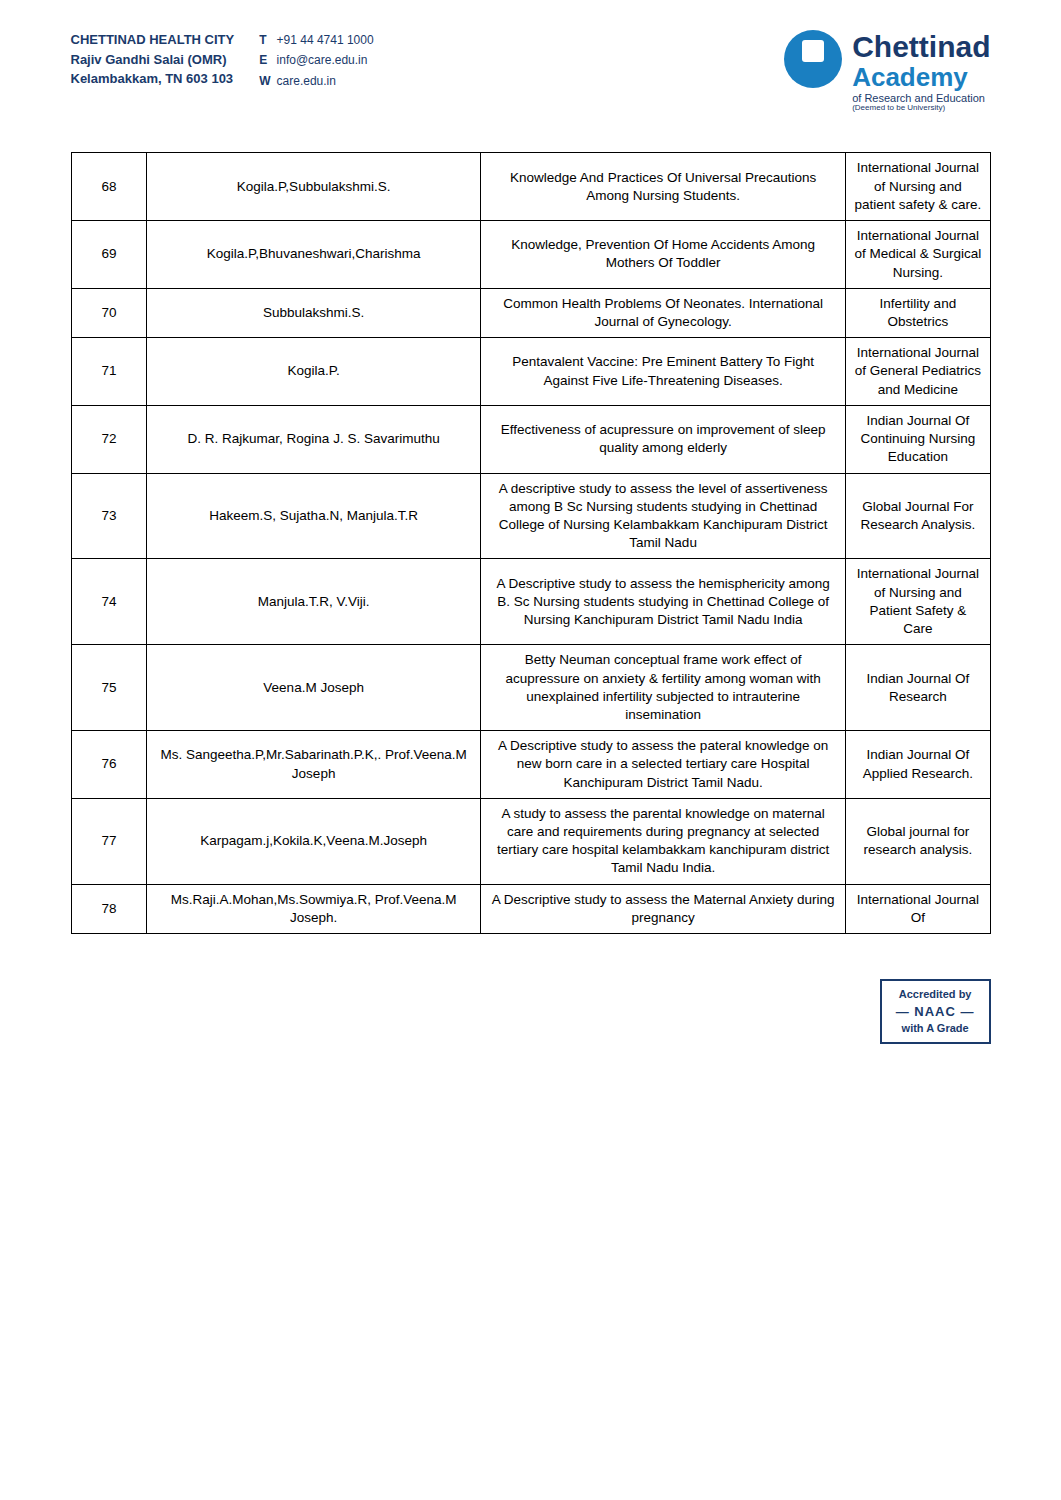CHETTINAD HEALTH CITY
Rajiv Gandhi Salai (OMR)
Kelambakkam, TN 603 103
T +91 44 4741 1000
E info@care.edu.in
W care.edu.in
Chettinad
Academy
of Research and Education
(Deemed to be University)
| 68 | Kogila.P,Subbulakshmi.S. | Knowledge And Practices Of Universal Precautions Among Nursing Students. | International Journal of Nursing and patient safety & care. |
| 69 | Kogila.P,Bhuvaneshwari,Charishma | Knowledge, Prevention Of Home Accidents Among Mothers Of Toddler | International Journal of Medical & Surgical Nursing. |
| 70 | Subbulakshmi.S. | Common Health Problems Of Neonates. International Journal of Gynecology. | Infertility and Obstetrics |
| 71 | Kogila.P. | Pentavalent Vaccine: Pre Eminent Battery To Fight Against Five Life-Threatening Diseases. | International Journal of General Pediatrics and Medicine |
| 72 | D. R. Rajkumar, Rogina J. S. Savarimuthu | Effectiveness of acupressure on improvement of sleep quality among elderly | Indian Journal Of Continuing Nursing Education |
| 73 | Hakeem.S, Sujatha.N, Manjula.T.R | A descriptive study to assess the level of assertiveness among B Sc Nursing students studying in Chettinad College of Nursing Kelambakkam Kanchipuram District Tamil Nadu | Global Journal For Research Analysis. |
| 74 | Manjula.T.R, V.Viji. | A Descriptive study to assess the hemisphericity among B. Sc Nursing students studying in Chettinad College of Nursing Kanchipuram District Tamil Nadu India | International Journal of Nursing and Patient Safety & Care |
| 75 | Veena.M Joseph | Betty Neuman conceptual frame work effect of acupressure on anxiety & fertility among woman with unexplained infertility subjected to intrauterine insemination | Indian Journal Of Research |
| 76 | Ms. Sangeetha.P,Mr.Sabarinath.P.K,. Prof.Veena.M Joseph | A Descriptive study to assess the pateral knowledge on new born care in a selected tertiary care Hospital Kanchipuram District Tamil Nadu. | Indian Journal Of Applied Research. |
| 77 | Karpagam.j,Kokila.K,Veena.M.Joseph | A study to assess the parental knowledge on maternal care and requirements during pregnancy at selected tertiary care hospital kelambakkam kanchipuram district Tamil Nadu India. | Global journal for research analysis. |
| 78 | Ms.Raji.A.Mohan,Ms.Sowmiya.R, Prof.Veena.M Joseph. | A Descriptive study to assess the Maternal Anxiety during pregnancy | International Journal Of |
Accredited by
— NAAC —
with A Grade